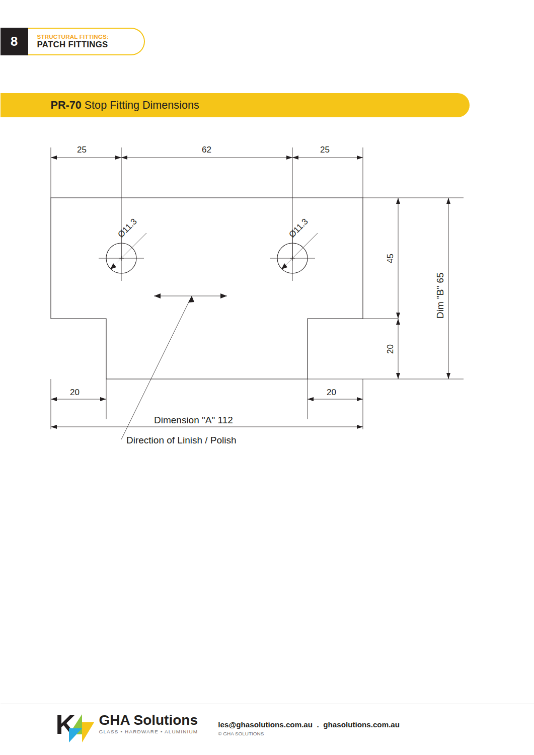8
Structural Fittings: Patch Fittings
PR-70 Stop Fitting Dimensions
25 62 25 Ø11.3 Ø11.3 Direction of Linish / Polish 45 20 Dim "B" 65 20 20 Dimension "A" 112
K
GHA Solutions
GLASS • HARDWARE • ALUMINIUM
les@ghasolutions.com.au . ghasolutions.com.au
© GHA SOLUTIONS